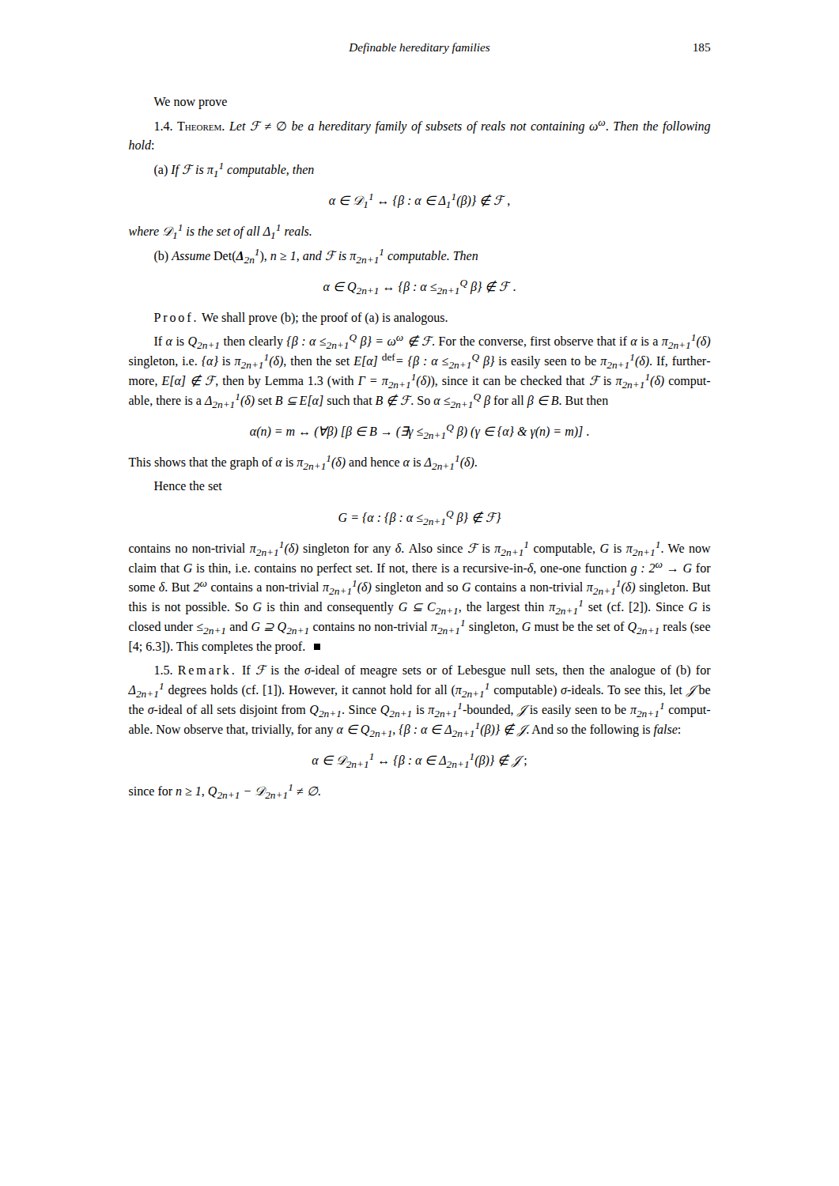Definable hereditary families 185
We now prove
1.4. Theorem. Let ℱ ≠ ∅ be a hereditary family of subsets of reals not containing ωω. Then the following hold:
(a) If ℱ is π11 computable, then
α ∈ 𝒟11 ↔ {β : α ∈ Δ11(β)} ∉ ℱ ,
where 𝒟11 is the set of all Δ11 reals.
(b) Assume Det(Δ 2n1), n ≥ 1, and ℱ is π2n+11 computable. Then
α ∈ Q2n+1 ↔ {β : α ≤2n+1Q β} ∉ ℱ .
Proof. We shall prove (b); the proof of (a) is analogous.
If α is Q2n+1 then clearly {β : α ≤2n+1Q β} = ωω ∉ ℱ. For the converse, first observe that if α is a π2n+11(δ) singleton, i.e. {α} is π2n+11(δ), then the set E[α] def= {β : α ≤2n+1Q β} is easily seen to be π2n+11(δ). If, furthermore, E[α] ∉ ℱ, then by Lemma 1.3 (with Γ = π2n+11(δ)), since it can be checked that ℱ is π2n+11(δ) computable, there is a Δ2n+11(δ) set B ⊆ E[α] such that B ∉ ℱ. So α ≤2n+1Q β for all β ∈ B. But then
α(n) = m ↔ (∀β) [β ∈ B → (∃γ ≤2n+1Q β) (γ ∈ {α} & γ(n) = m)] .
This shows that the graph of α is π2n+11(δ) and hence α is Δ2n+11(δ).
Hence the set
G = {α : {β : α ≤2n+1Q β} ∉ ℱ}
contains no non-trivial π2n+11(δ) singleton for any δ. Also since ℱ is π2n+11 computable, G is π2n+11. We now claim that G is thin, i.e. contains no perfect set. If not, there is a recursive-in-δ, one-one function g : 2ω → G for some δ. But 2ω contains a non-trivial π2n+11(δ) singleton and so G contains a non-trivial π2n+11(δ) singleton. But this is not possible. So G is thin and consequently G ⊆ C2n+1, the largest thin π2n+11 set (cf. [2]). Since G is closed under ≤2n+1 and G ⊇ Q2n+1 contains no non-trivial π2n+11 singleton, G must be the set of Q2n+1 reals (see [4; 6.3]). This completes the proof.
1.5. Remark. If ℱ is the σ-ideal of meagre sets or of Lebesgue null sets, then the analogue of (b) for Δ2n+11 degrees holds (cf. [1]). However, it cannot hold for all (π2n+11 computable) σ-ideals. To see this, let 𝒥 be the σ-ideal of all sets disjoint from Q2n+1. Since Q2n+1 is π2n+11-bounded, 𝒥 is easily seen to be π2n+11 computable. Now observe that, trivially, for any α ∈ Q2n+1, {β : α ∈ Δ2n+11(β)} ∉ 𝒥. And so the following is false:
α ∈ 𝒟2n+11 ↔ {β : α ∈ Δ2n+11(β)} ∉ 𝒥 ;
since for n ≥ 1, Q2n+1 − 𝒟2n+11 ≠ ∅.